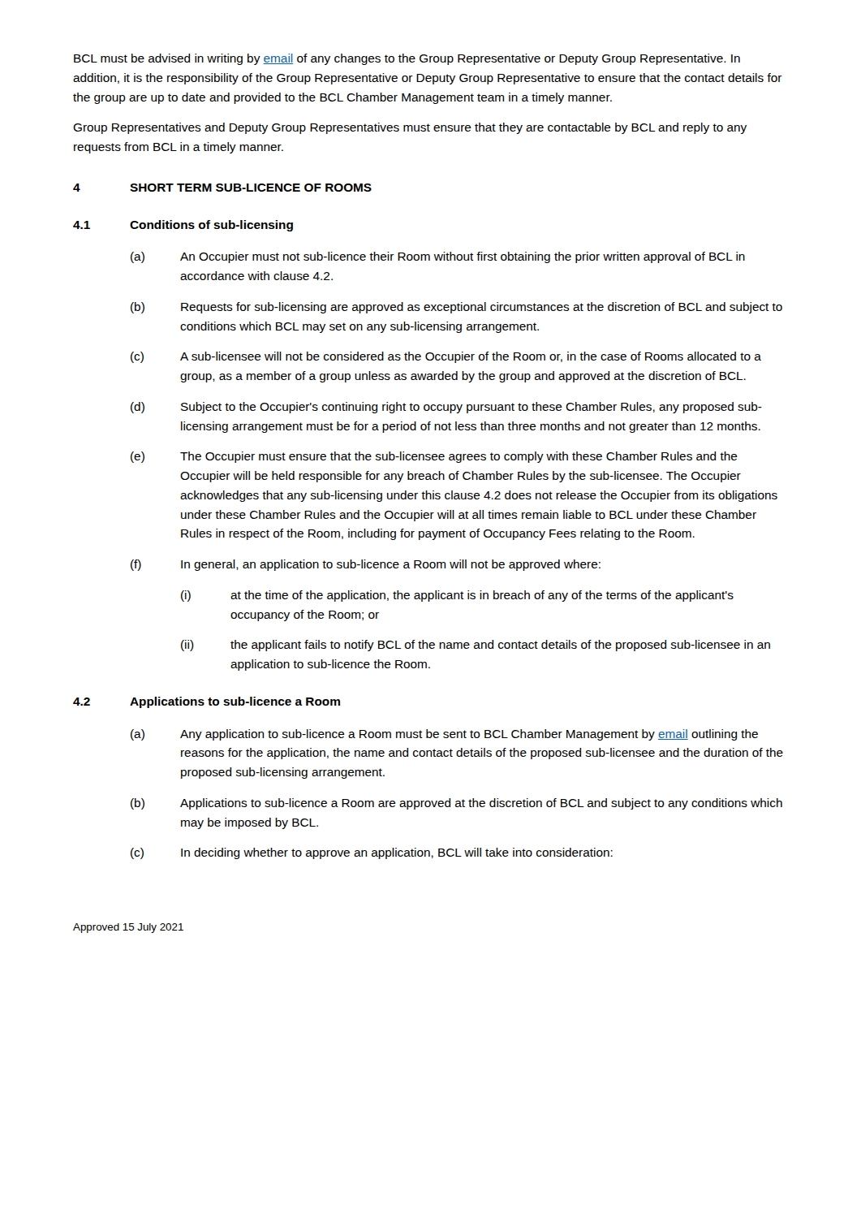BCL must be advised in writing by email of any changes to the Group Representative or Deputy Group Representative. In addition, it is the responsibility of the Group Representative or Deputy Group Representative to ensure that the contact details for the group are up to date and provided to the BCL Chamber Management team in a timely manner.
Group Representatives and Deputy Group Representatives must ensure that they are contactable by BCL and reply to any requests from BCL in a timely manner.
4 SHORT TERM SUB-LICENCE OF ROOMS
4.1 Conditions of sub-licensing
(a) An Occupier must not sub-licence their Room without first obtaining the prior written approval of BCL in accordance with clause 4.2.
(b) Requests for sub-licensing are approved as exceptional circumstances at the discretion of BCL and subject to conditions which BCL may set on any sub-licensing arrangement.
(c) A sub-licensee will not be considered as the Occupier of the Room or, in the case of Rooms allocated to a group, as a member of a group unless as awarded by the group and approved at the discretion of BCL.
(d) Subject to the Occupier's continuing right to occupy pursuant to these Chamber Rules, any proposed sub-licensing arrangement must be for a period of not less than three months and not greater than 12 months.
(e) The Occupier must ensure that the sub-licensee agrees to comply with these Chamber Rules and the Occupier will be held responsible for any breach of Chamber Rules by the sub-licensee. The Occupier acknowledges that any sub-licensing under this clause 4.2 does not release the Occupier from its obligations under these Chamber Rules and the Occupier will at all times remain liable to BCL under these Chamber Rules in respect of the Room, including for payment of Occupancy Fees relating to the Room.
(f) In general, an application to sub-licence a Room will not be approved where:
(i) at the time of the application, the applicant is in breach of any of the terms of the applicant's occupancy of the Room; or
(ii) the applicant fails to notify BCL of the name and contact details of the proposed sub-licensee in an application to sub-licence the Room.
4.2 Applications to sub-licence a Room
(a) Any application to sub-licence a Room must be sent to BCL Chamber Management by email outlining the reasons for the application, the name and contact details of the proposed sub-licensee and the duration of the proposed sub-licensing arrangement.
(b) Applications to sub-licence a Room are approved at the discretion of BCL and subject to any conditions which may be imposed by BCL.
(c) In deciding whether to approve an application, BCL will take into consideration:
Approved 15 July 2021